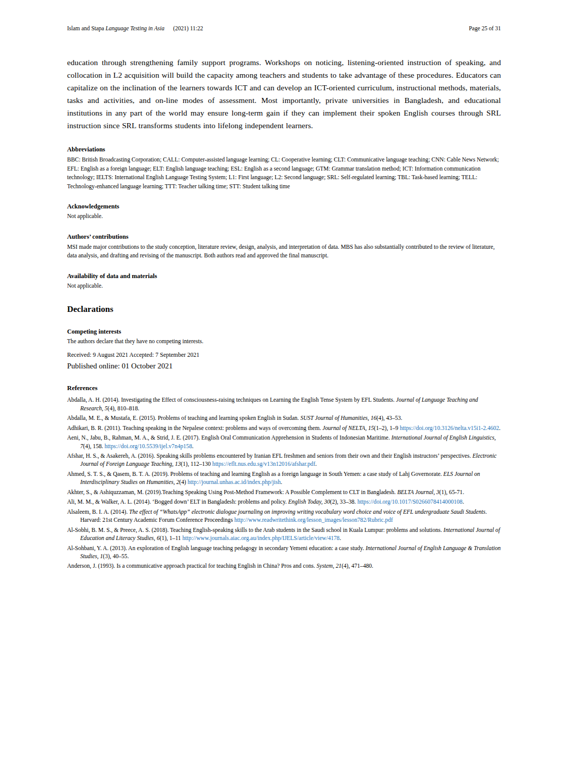Islam and Stapa Language Testing in Asia (2021) 11:22
Page 25 of 31
education through strengthening family support programs. Workshops on noticing, listening-oriented instruction of speaking, and collocation in L2 acquisition will build the capacity among teachers and students to take advantage of these procedures. Educators can capitalize on the inclination of the learners towards ICT and can develop an ICT-oriented curriculum, instructional methods, materials, tasks and activities, and on-line modes of assessment. Most importantly, private universities in Bangladesh, and educational institutions in any part of the world may ensure long-term gain if they can implement their spoken English courses through SRL instruction since SRL transforms students into lifelong independent learners.
Abbreviations
BBC: British Broadcasting Corporation; CALL: Computer-assisted language learning; CL: Cooperative learning; CLT: Communicative language teaching; CNN: Cable News Network; EFL: English as a foreign language; ELT: English language teaching; ESL: English as a second language; GTM: Grammar translation method; ICT: Information communication technology; IELTS: International English Language Testing System; L1: First language; L2: Second language; SRL: Self-regulated learning; TBL: Task-based learning; TELL: Technology-enhanced language learning; TTT: Teacher talking time; STT: Student talking time
Acknowledgements
Not applicable.
Authors’ contributions
MSI made major contributions to the study conception, literature review, design, analysis, and interpretation of data. MBS has also substantially contributed to the review of literature, data analysis, and drafting and revising of the manuscript. Both authors read and approved the final manuscript.
Availability of data and materials
Not applicable.
Declarations
Competing interests
The authors declare that they have no competing interests.
Received: 9 August 2021 Accepted: 7 September 2021
Published online: 01 October 2021
References
Abdalla, A. H. (2014). Investigating the Effect of consciousness-raising techniques on Learning the English Tense System by EFL Students. Journal of Language Teaching and Research, 5(4), 810–818.
Abdalla, M. E., & Mustafa, E. (2015). Problems of teaching and learning spoken English in Sudan. SUST Journal of Humanities, 16(4), 43–53.
Adhikari, B. R. (2011). Teaching speaking in the Nepalese context: problems and ways of overcoming them. Journal of NELTA, 15(1–2), 1–9 https://doi.org/10.3126/nelta.v15i1-2.4602.
Aeni, N., Jabu, B., Rahman, M. A., & Strid, J. E. (2017). English Oral Communication Apprehension in Students of Indonesian Maritime. International Journal of English Linguistics, 7(4), 158. https://doi.org/10.5539/ijel.v7n4p158.
Afshar, H. S., & Asakereh, A. (2016). Speaking skills problems encountered by Iranian EFL freshmen and seniors from their own and their English instructors’ perspectives. Electronic Journal of Foreign Language Teaching, 13(1), 112–130 https://eflt.nus.edu.sg/v13n12016/afshar.pdf.
Ahmed, S. T. S., & Qasem, B. T. A. (2019). Problems of teaching and learning English as a foreign language in South Yemen: a case study of Lahj Governorate. ELS Journal on Interdisciplinary Studies on Humanities, 2(4) http://journal.unhas.ac.id/index.php/jish.
Akhter, S., & Ashiquzzaman, M. (2019).Teaching Speaking Using Post-Method Framework: A Possible Complement to CLT in Bangladesh. BELTA Journal, 3(1), 65-71.
Ali, M. M., & Walker, A. L. (2014). ‘Bogged down’ ELT in Bangladesh: problems and policy. English Today, 30(2), 33–38. https://doi.org/10.1017/S0266078414000108.
Alsaleem, B. I. A. (2014). The effect of “WhatsApp” electronic dialogue journaling on improving writing vocabulary word choice and voice of EFL undergraduate Saudi Students. Harvard: 21st Century Academic Forum Conference Proceedings http://www.readwritethink.org/lesson_images/lesson782/Rubric.pdf
Al-Sobhi, B. M. S., & Preece, A. S. (2018). Teaching English-speaking skills to the Arab students in the Saudi school in Kuala Lumpur: problems and solutions. International Journal of Education and Literacy Studies, 6(1), 1–11 http://www.journals.aiac.org.au/index.php/IJELS/article/view/4178.
Al-Sohbani, Y. A. (2013). An exploration of English language teaching pedagogy in secondary Yemeni education: a case study. International Journal of English Language & Translation Studies, 1(3), 40–55.
Anderson, J. (1993). Is a communicative approach practical for teaching English in China? Pros and cons. System, 21(4), 471–480.